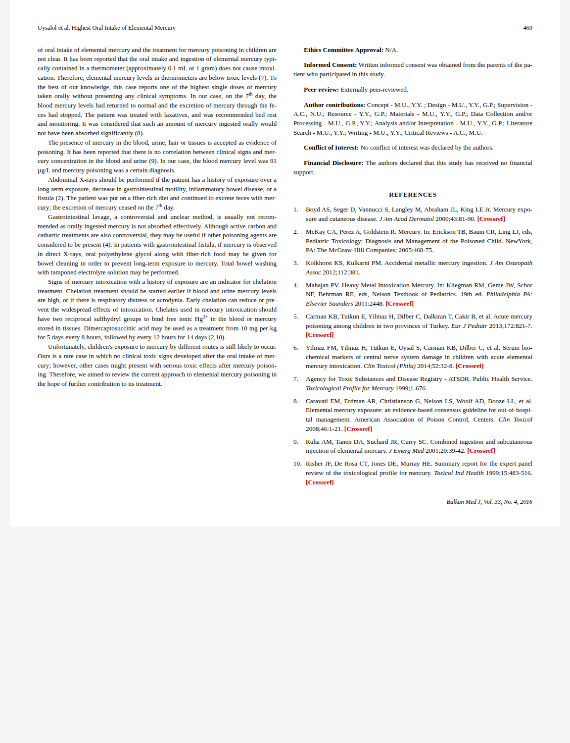Uysalol et al. Highest Oral Intake of Elemental Mercury 469
of oral intake of elemental mercury and the treatment for mercury poisoning in children are not clear. It has been reported that the oral intake and ingestion of elemental mercury typically contained in a thermometer (approximately 0.1 mL or 1 gram) does not cause intoxication. Therefore, elemental mercury levels in thermometers are below toxic levels (7). To the best of our knowledge, this case reports one of the highest single doses of mercury taken orally without presenting any clinical symptoms. In our case, on the 7th day, the blood mercury levels had returned to normal and the excretion of mercury through the feces had stopped. The patient was treated with laxatives, and was recommended bed rest and monitoring. It was considered that such an amount of mercury ingested orally would not have been absorbed significantly (8).
The presence of mercury in the blood, urine, hair or tissues is accepted as evidence of poisoning. It has been reported that there is no correlation between clinical signs and mercury concentration in the blood and urine (9). In our case, the blood mercury level was 91 µg/L and mercury poisoning was a certain diagnosis.
Abdominal X-rays should be performed if the patient has a history of exposure over a long-term exposure, decrease in gastrointestinal motility, inflammatory bowel disease, or a fistula (2). The patient was put on a fiber-rich diet and continued to excrete feces with mercury; the excretion of mercury ceased on the 7th day.
Gastrointestinal lavage, a controversial and unclear method, is usually not recommended as orally ingested mercury is not absorbed effectively. Although active carbon and cathartic treatments are also controversial, they may be useful if other poisoning agents are considered to be present (4). In patients with gastrointestinal fistula, if mercury is observed in direct X-rays, oral polyethylene glycol along with fiber-rich food may be given for bowel cleaning in order to prevent long-term exposure to mercury. Total bowel washing with tamponed electrolyte solution may be performed.
Signs of mercury intoxication with a history of exposure are an indicator for chelation treatment. Chelation treatment should be started earlier if blood and urine mercury levels are high, or if there is respiratory distress or acrodynia. Early chelation can reduce or prevent the widespread effects of intoxication. Chelates used in mercury intoxication should have two reciprocal sulfhydryl groups to bind free ionic Hg2+ in the blood or mercury stored in tissues. Dimercaptosuccinic acid may be used as a treatment from 10 mg per kg for 5 days every 8 hours, followed by every 12 hours for 14 days (2,10).
Unfortunately, children's exposure to mercury by different routes is still likely to occur. Ours is a rare case in which no clinical toxic signs developed after the oral intake of mercury; however, other cases might present with serious toxic effects after mercury poisoning. Therefore, we aimed to review the current approach to elemental mercury poisoning in the hope of further contribution to its treatment.
Ethics Committee Approval: N/A.
Informed Consent: Written informed consent was obtained from the parents of the patient who participated in this study.
Peer-review: Externally peer-reviewed.
Author contributions: Concept - M.U., Y.Y. ; Design - M.U., Y.Y., G.P.; Supervision - A.C., N.U.; Resource - Y.Y., G.P.; Materials - M.U., Y.Y., G.P.; Data Collection and/or Processing - M.U., G.P., Y.Y.; Analysis and/or Interpretation - M.U., Y.Y., G.P.; Literature Search - M.U., Y.Y.; Writing - M.U., Y.Y.; Critical Reviews - A.C., M.U.
Conflict of Interest: No conflict of interest was declared by the authors.
Financial Disclosure: The authors declared that this study has received no financial support.
REFERENCES
Boyd AS, Seger D, Vannucci S, Langley M, Abraham JL, King LE Jr. Mercury exposure and cutaneous disease. J Am Acad Dermatol 2000;43:81-90. [Crossref]
McKay CA, Perez A, Goldstein R. Mercury. In: Erickson TB, Baum CR, Ling LJ, eds, Pediatric Toxicology: Diagnosis and Management of the Poisoned Child. NewYork, PA: The McGraw-Hill Companies; 2005:468-75.
Kolkhorst KS, Kulkarni PM. Accidental metallic mercury ingestion. J Am Osteopath Assoc 2012;112:381.
Mahajan PV. Heavy Metal Intoxication Mercury. In: Kliegman RM, Geme JW, Schor NF, Behrman RE, eds, Nelson Textbook of Pediatrics. 19th ed. Philadelphia PA: Elsevier Saunders 2011:2448. [Crossref]
Carman KB, Tutkun E, Yilmaz H, Dilber C, Dalkiran T, Cakir B, et al. Acute mercury poisoning among children in two provinces of Turkey. Eur J Pediatr 2013;172:821-7. [Crossref]
Yilmaz FM, Yilmaz H, Tutkun E, Uysal S, Carman KB, Dilber C, et al. Serum biochemical markers of central nerve system damage in children with acute elemental mercury intoxication. Clin Toxicol (Phila) 2014;52:32-8. [Crossref]
Agency for Toxic Substances and Disease Registry - ATSDR. Public Health Service. Toxicological Profile for Mercury 1999;1-676.
Caravati EM, Erdman AR, Christianson G, Nelson LS, Woolf AD, Booze LL, et al. Elemental mercury exposure: an evidence-based consensus guideline for out-of-hospital management. American Association of Poison Control, Centers. Clin Toxicol 2008;46:1-21. [Crossref]
Ruha AM, Tanen DA, Suchard JR, Curry SC. Combined ingestion and subcutaneous injection of elemental mercury. J Emerg Med 2001;20:39-42. [Crossref]
Risher JF, De Rosa CT, Jones DE, Murray HE. Summary report for the expert panel review of the toxicological profile for mercury. Toxicol Ind Health 1999;15:483-516. [Crossref]
Balkan Med J, Vol. 33, No. 4, 2016